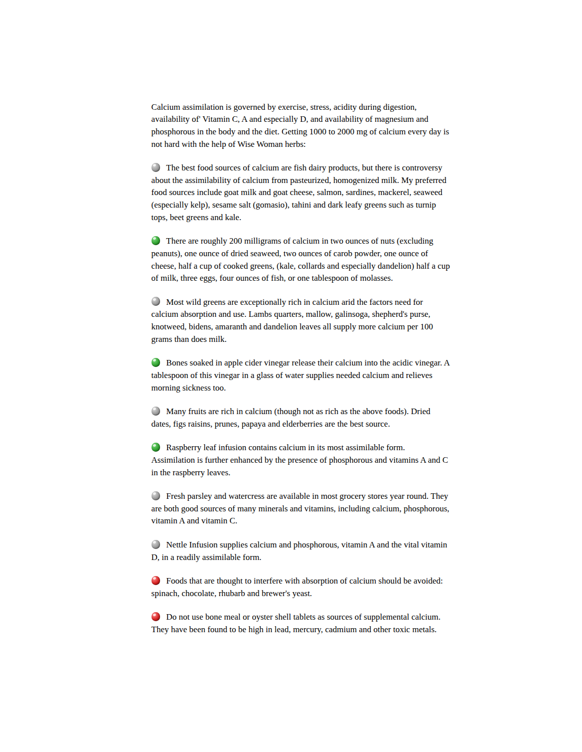Calcium assimilation is governed by exercise, stress, acidity during digestion, availability of' Vitamin C, A and especially D, and availability of magnesium and phosphorous in the body and the diet. Getting 1000 to 2000 mg of calcium every day is not hard with the help of Wise Woman herbs:
The best food sources of calcium are fish dairy products, but there is controversy about the assimilability of calcium from pasteurized, homogenized milk. My preferred food sources include goat milk and goat cheese, salmon, sardines, mackerel, seaweed (especially kelp), sesame salt (gomasio), tahini and dark leafy greens such as turnip tops, beet greens and kale.
There are roughly 200 milligrams of calcium in two ounces of nuts (excluding peanuts), one ounce of dried seaweed, two ounces of carob powder, one ounce of cheese, half a cup of cooked greens, (kale, collards and especially dandelion) half a cup of milk, three eggs, four ounces of fish, or one tablespoon of molasses.
Most wild greens are exceptionally rich in calcium arid the factors need for calcium absorption and use. Lambs quarters, mallow, galinsoga, shepherd's purse, knotweed, bidens, amaranth and dandelion leaves all supply more calcium per 100 grams than does milk.
Bones soaked in apple cider vinegar release their calcium into the acidic vinegar. A tablespoon of this vinegar in a glass of water supplies needed calcium and relieves morning sickness too.
Many fruits are rich in calcium (though not as rich as the above foods). Dried dates, figs raisins, prunes, papaya and elderberries are the best source.
Raspberry leaf infusion contains calcium in its most assimilable form. Assimilation is further enhanced by the presence of phosphorous and vitamins A and C in the raspberry leaves.
Fresh parsley and watercress are available in most grocery stores year round. They are both good sources of many minerals and vitamins, including calcium, phosphorous, vitamin A and vitamin C.
Nettle Infusion supplies calcium and phosphorous, vitamin A and the vital vitamin D, in a readily assimilable form.
Foods that are thought to interfere with absorption of calcium should be avoided: spinach, chocolate, rhubarb and brewer's yeast.
Do not use bone meal or oyster shell tablets as sources of supplemental calcium. They have been found to be high in lead, mercury, cadmium and other toxic metals.